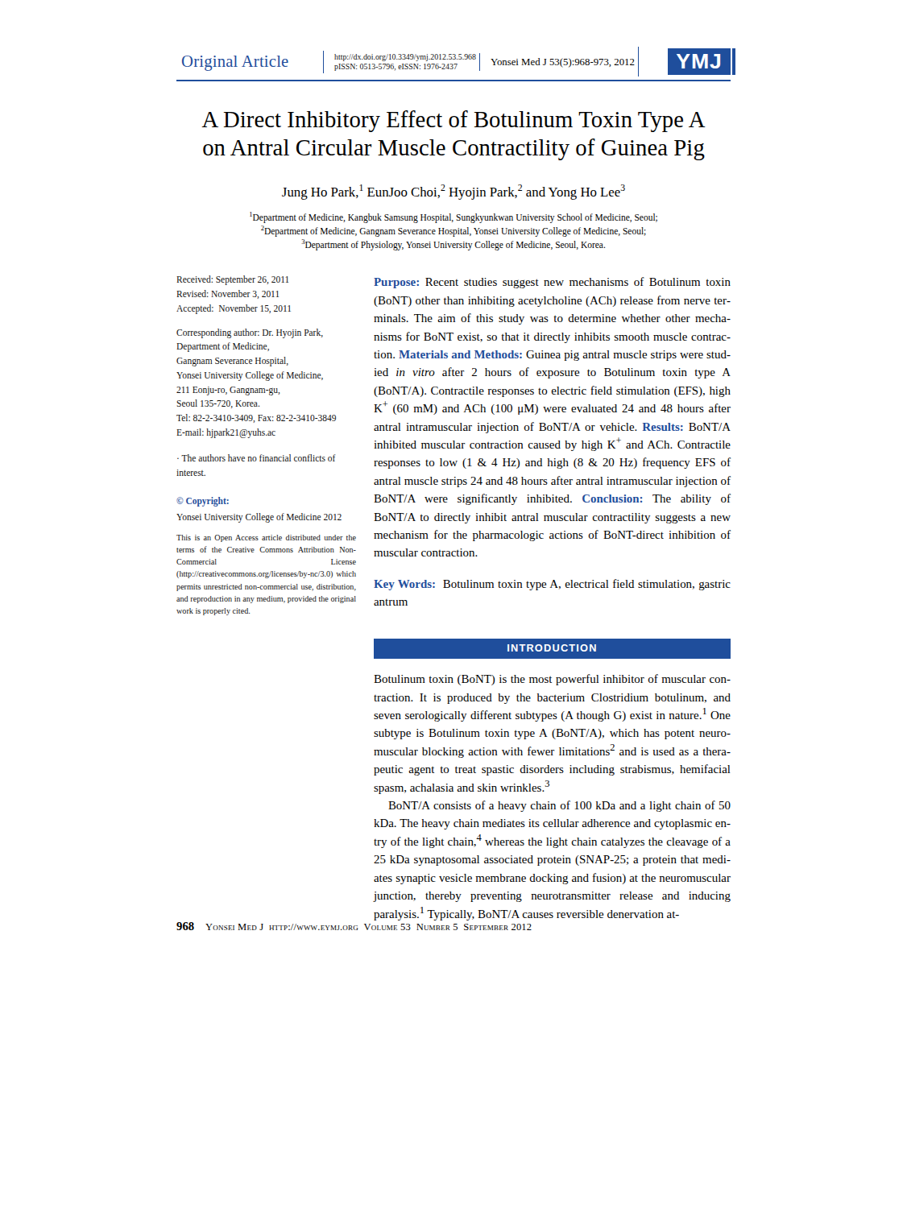Original Article
http://dx.doi.org/10.3349/ymj.2012.53.5.968
pISSN: 0513-5796, eISSN: 1976-2437
Yonsei Med J 53(5):968-973, 2012
YMJ
A Direct Inhibitory Effect of Botulinum Toxin Type A
on Antral Circular Muscle Contractility of Guinea Pig
Jung Ho Park,1 EunJoo Choi,2 Hyojin Park,2 and Yong Ho Lee3
1Department of Medicine, Kangbuk Samsung Hospital, Sungkyunkwan University School of Medicine, Seoul;
2Department of Medicine, Gangnam Severance Hospital, Yonsei University College of Medicine, Seoul;
3Department of Physiology, Yonsei University College of Medicine, Seoul, Korea.
Received: September 26, 2011
Revised: November 3, 2011
Accepted: November 15, 2011
Corresponding author: Dr. Hyojin Park,
Department of Medicine,
Gangnam Severance Hospital,
Yonsei University College of Medicine,
211 Eonju-ro, Gangnam-gu,
Seoul 135-720, Korea.
Tel: 82-2-3410-3409, Fax: 82-2-3410-3849
E-mail: hjpark21@yuhs.ac
· The authors have no financial conflicts of interest.
© Copyright:
Yonsei University College of Medicine 2012
This is an Open Access article distributed under the terms of the Creative Commons Attribution Non-Commercial License (http://creativecommons.org/licenses/by-nc/3.0) which permits unrestricted non-commercial use, distribution, and reproduction in any medium, provided the original work is properly cited.
Purpose: Recent studies suggest new mechanisms of Botulinum toxin (BoNT) other than inhibiting acetylcholine (ACh) release from nerve terminals. The aim of this study was to determine whether other mechanisms for BoNT exist, so that it directly inhibits smooth muscle contraction. Materials and Methods: Guinea pig antral muscle strips were studied in vitro after 2 hours of exposure to Botulinum toxin type A (BoNT/A). Contractile responses to electric field stimulation (EFS), high K+ (60 mM) and ACh (100 μM) were evaluated 24 and 48 hours after antral intramuscular injection of BoNT/A or vehicle. Results: BoNT/A inhibited muscular contraction caused by high K+ and ACh. Contractile responses to low (1 & 4 Hz) and high (8 & 20 Hz) frequency EFS of antral muscle strips 24 and 48 hours after antral intramuscular injection of BoNT/A were significantly inhibited. Conclusion: The ability of BoNT/A to directly inhibit antral muscular contractility suggests a new mechanism for the pharmacologic actions of BoNT-direct inhibition of muscular contraction.
Key Words: Botulinum toxin type A, electrical field stimulation, gastric antrum
INTRODUCTION
Botulinum toxin (BoNT) is the most powerful inhibitor of muscular contraction. It is produced by the bacterium Clostridium botulinum, and seven serologically different subtypes (A though G) exist in nature.1 One subtype is Botulinum toxin type A (BoNT/A), which has potent neuromuscular blocking action with fewer limitations2 and is used as a therapeutic agent to treat spastic disorders including strabismus, hemifacial spasm, achalasia and skin wrinkles.3
BoNT/A consists of a heavy chain of 100 kDa and a light chain of 50 kDa. The heavy chain mediates its cellular adherence and cytoplasmic entry of the light chain,4 whereas the light chain catalyzes the cleavage of a 25 kDa synaptosomal associated protein (SNAP-25; a protein that mediates synaptic vesicle membrane docking and fusion) at the neuromuscular junction, thereby preventing neurotransmitter release and inducing paralysis.1 Typically, BoNT/A causes reversible denervation at-
968
Yonsei Med J http://www.eymj.org Volume 53 Number 5 September 2012